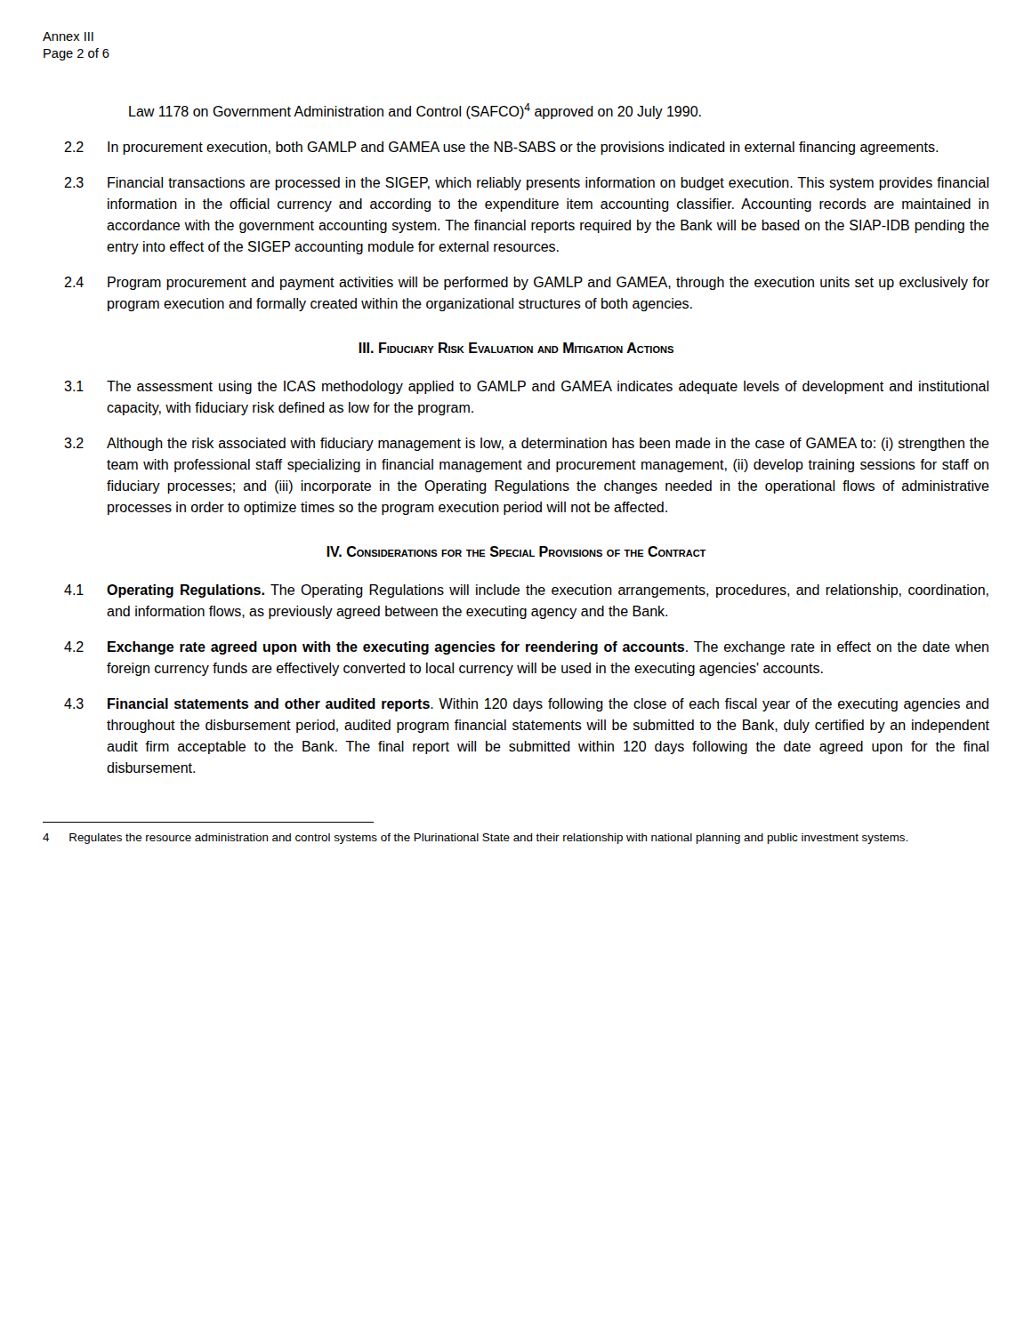Annex III
Page 2 of 6
Law 1178 on Government Administration and Control (SAFCO)4 approved on 20 July 1990.
2.2
In procurement execution, both GAMLP and GAMEA use the NB-SABS or the provisions indicated in external financing agreements.
2.3
Financial transactions are processed in the SIGEP, which reliably presents information on budget execution. This system provides financial information in the official currency and according to the expenditure item accounting classifier. Accounting records are maintained in accordance with the government accounting system. The financial reports required by the Bank will be based on the SIAP-IDB pending the entry into effect of the SIGEP accounting module for external resources.
2.4
Program procurement and payment activities will be performed by GAMLP and GAMEA, through the execution units set up exclusively for program execution and formally created within the organizational structures of both agencies.
III. Fiduciary Risk Evaluation and Mitigation Actions
3.1
The assessment using the ICAS methodology applied to GAMLP and GAMEA indicates adequate levels of development and institutional capacity, with fiduciary risk defined as low for the program.
3.2
Although the risk associated with fiduciary management is low, a determination has been made in the case of GAMEA to: (i) strengthen the team with professional staff specializing in financial management and procurement management, (ii) develop training sessions for staff on fiduciary processes; and (iii) incorporate in the Operating Regulations the changes needed in the operational flows of administrative processes in order to optimize times so the program execution period will not be affected.
IV. Considerations for the Special Provisions of the Contract
4.1
Operating Regulations. The Operating Regulations will include the execution arrangements, procedures, and relationship, coordination, and information flows, as previously agreed between the executing agency and the Bank.
4.2
Exchange rate agreed upon with the executing agencies for reendering of accounts. The exchange rate in effect on the date when foreign currency funds are effectively converted to local currency will be used in the executing agencies' accounts.
4.3
Financial statements and other audited reports. Within 120 days following the close of each fiscal year of the executing agencies and throughout the disbursement period, audited program financial statements will be submitted to the Bank, duly certified by an independent audit firm acceptable to the Bank. The final report will be submitted within 120 days following the date agreed upon for the final disbursement.
4
Regulates the resource administration and control systems of the Plurinational State and their relationship with national planning and public investment systems.